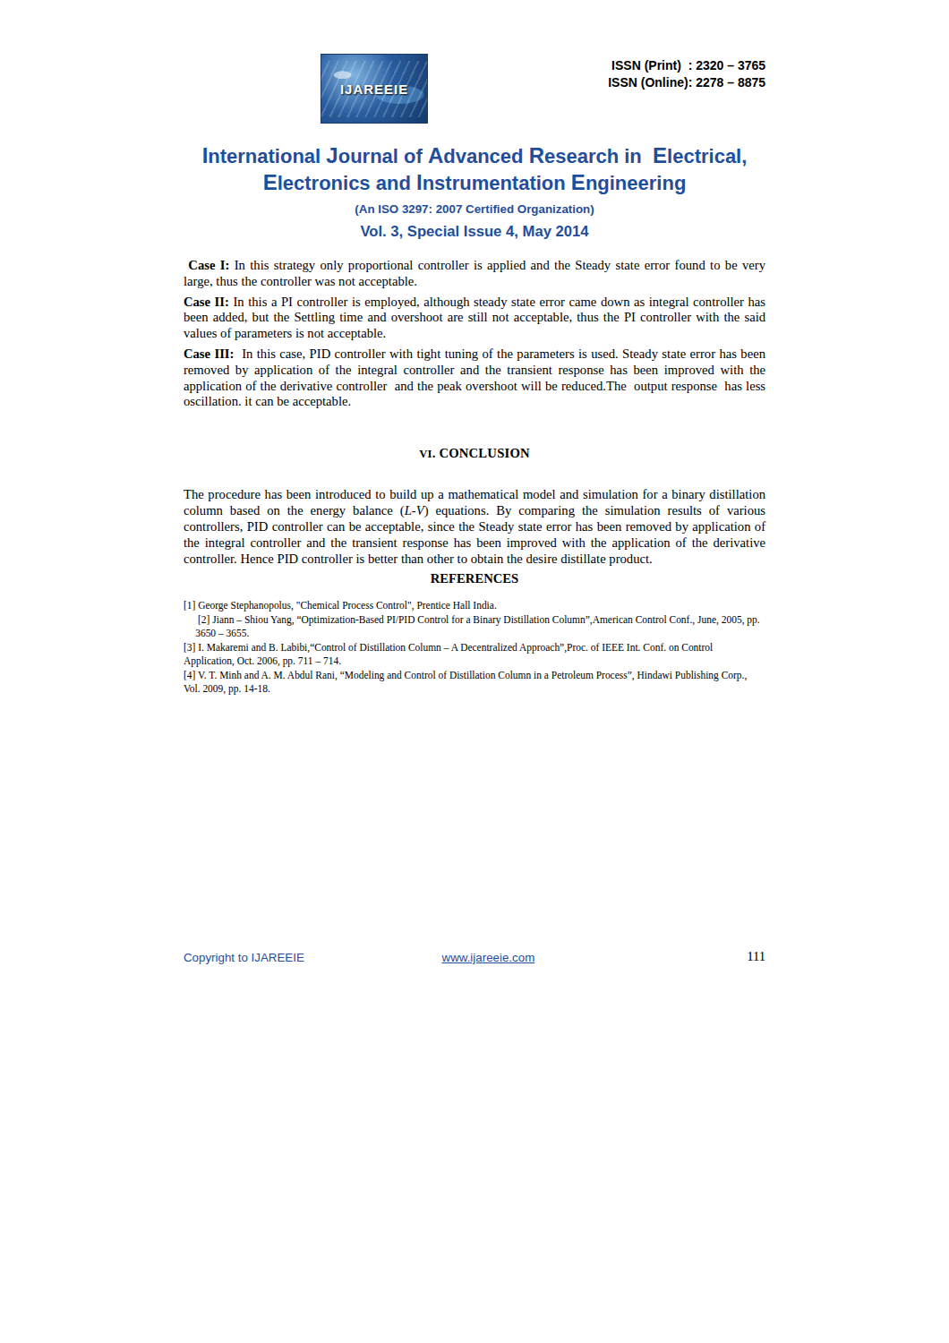IJAREEIE
ISSN (Print) : 2320 – 3765
ISSN (Online): 2278 – 8875
International Journal of Advanced Research in Electrical,
Electronics and Instrumentation Engineering
(An ISO 3297: 2007 Certified Organization)
Vol. 3, Special Issue 4, May 2014
Case I: In this strategy only proportional controller is applied and the Steady state error found to be very large, thus the controller was not acceptable.
Case II: In this a PI controller is employed, although steady state error came down as integral controller has been added, but the Settling time and overshoot are still not acceptable, thus the PI controller with the said values of parameters is not acceptable.
Case III: In this case, PID controller with tight tuning of the parameters is used. Steady state error has been removed by application of the integral controller and the transient response has been improved with the application of the derivative controller and the peak overshoot will be reduced.The output response has less oscillation. it can be acceptable.
VI. CONCLUSION
The procedure has been introduced to build up a mathematical model and simulation for a binary distillation column based on the energy balance (L-V) equations. By comparing the simulation results of various controllers, PID controller can be acceptable, since the Steady state error has been removed by application of the integral controller and the transient response has been improved with the application of the derivative controller. Hence PID controller is better than other to obtain the desire distillate product.
REFERENCES
[1] George Stephanopolus, "Chemical Process Control", Prentice Hall India.
[2] Jiann – Shiou Yang, “Optimization-Based PI/PID Control for a Binary Distillation Column”,American Control Conf., June, 2005, pp. 3650 – 3655.
[3] I. Makaremi and B. Labibi,“Control of Distillation Column – A Decentralized Approach”,Proc. of IEEE Int. Conf. on Control Application, Oct. 2006, pp. 711 – 714.
[4] V. T. Minh and A. M. Abdul Rani, “Modeling and Control of Distillation Column in a Petroleum Process”, Hindawi Publishing Corp., Vol. 2009, pp. 14-18.
Copyright to IJAREEIE
www.ijareeie.com
111